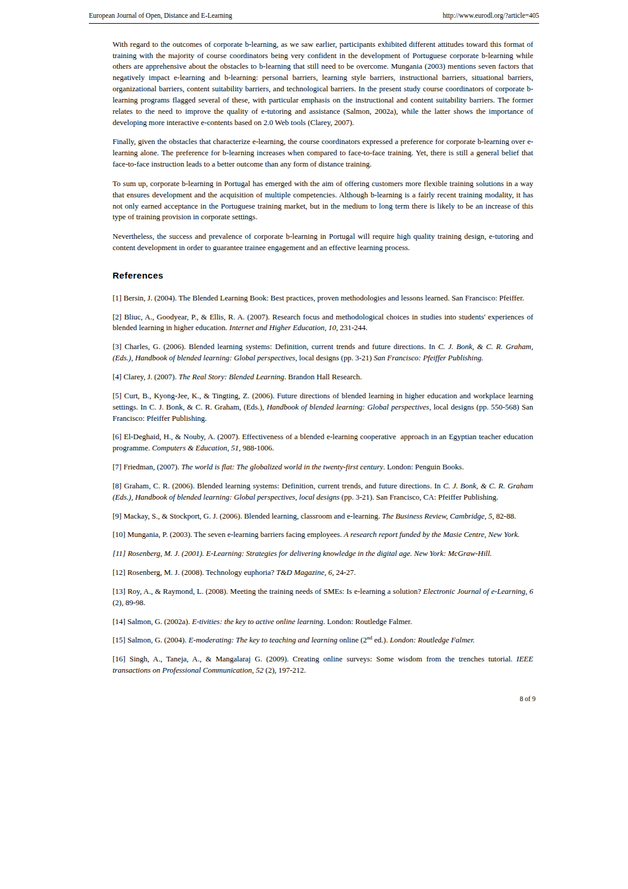European Journal of Open, Distance and E-Learning http://www.eurodl.org/?article=405
With regard to the outcomes of corporate b-learning, as we saw earlier, participants exhibited different attitudes toward this format of training with the majority of course coordinators being very confident in the development of Portuguese corporate b-learning while others are apprehensive about the obstacles to b-learning that still need to be overcome. Mungania (2003) mentions seven factors that negatively impact e-learning and b-learning: personal barriers, learning style barriers, instructional barriers, situational barriers, organizational barriers, content suitability barriers, and technological barriers. In the present study course coordinators of corporate b-learning programs flagged several of these, with particular emphasis on the instructional and content suitability barriers. The former relates to the need to improve the quality of e-tutoring and assistance (Salmon, 2002a), while the latter shows the importance of developing more interactive e-contents based on 2.0 Web tools (Clarey, 2007).
Finally, given the obstacles that characterize e-learning, the course coordinators expressed a preference for corporate b-learning over e-learning alone. The preference for b-learning increases when compared to face-to-face training. Yet, there is still a general belief that face-to-face instruction leads to a better outcome than any form of distance training.
To sum up, corporate b-learning in Portugal has emerged with the aim of offering customers more flexible training solutions in a way that ensures development and the acquisition of multiple competencies. Although b-learning is a fairly recent training modality, it has not only earned acceptance in the Portuguese training market, but in the medium to long term there is likely to be an increase of this type of training provision in corporate settings.
Nevertheless, the success and prevalence of corporate b-learning in Portugal will require high quality training design, e-tutoring and content development in order to guarantee trainee engagement and an effective learning process.
References
[1] Bersin, J. (2004). The Blended Learning Book: Best practices, proven methodologies and lessons learned. San Francisco: Pfeiffer.
[2] Bliuc, A., Goodyear, P., & Ellis, R. A. (2007). Research focus and methodological choices in studies into students' experiences of blended learning in higher education. Internet and Higher Education, 10, 231-244.
[3] Charles, G. (2006). Blended learning systems: Definition, current trends and future directions. In C. J. Bonk, & C. R. Graham, (Eds.), Handbook of blended learning: Global perspectives, local designs (pp. 3-21) San Francisco: Pfeiffer Publishing.
[4] Clarey, J. (2007). The Real Story: Blended Learning. Brandon Hall Research.
[5] Curt, B., Kyong-Jee, K., & Tingting, Z. (2006). Future directions of blended learning in higher education and workplace learning settings. In C. J. Bonk, & C. R. Graham, (Eds.), Handbook of blended learning: Global perspectives, local designs (pp. 550-568) San Francisco: Pfeiffer Publishing.
[6] El-Deghaid, H., & Nouby, A. (2007). Effectiveness of a blended e-learning cooperative approach in an Egyptian teacher education programme. Computers & Education, 51, 988-1006.
[7] Friedman, (2007). The world is flat: The globalized world in the twenty-first century. London: Penguin Books.
[8] Graham, C. R. (2006). Blended learning systems: Definition, current trends, and future directions. In C. J. Bonk, & C. R. Graham (Eds.), Handbook of blended learning: Global perspectives, local designs (pp. 3-21). San Francisco, CA: Pfeiffer Publishing.
[9] Mackay, S., & Stockport, G. J. (2006). Blended learning, classroom and e-learning. The Business Review, Cambridge, 5, 82-88.
[10] Mungania, P. (2003). The seven e-learning barriers facing employees. A research report funded by the Masie Centre, New York.
[11] Rosenberg, M. J. (2001). E-Learning: Strategies for delivering knowledge in the digital age. New York: McGraw-Hill.
[12] Rosenberg, M. J. (2008). Technology euphoria? T&D Magazine, 6, 24-27.
[13] Roy, A., & Raymond, L. (2008). Meeting the training needs of SMEs: Is e-learning a solution? Electronic Journal of e-Learning, 6 (2), 89-98.
[14] Salmon, G. (2002a). E-tivities: the key to active online learning. London: Routledge Falmer.
[15] Salmon, G. (2004). E-moderating: The key to teaching and learning online (2nd ed.). London: Routledge Falmer.
[16] Singh, A., Taneja, A., & Mangalaraj G. (2009). Creating online surveys: Some wisdom from the trenches tutorial. IEEE transactions on Professional Communication, 52 (2), 197-212.
8 of 9